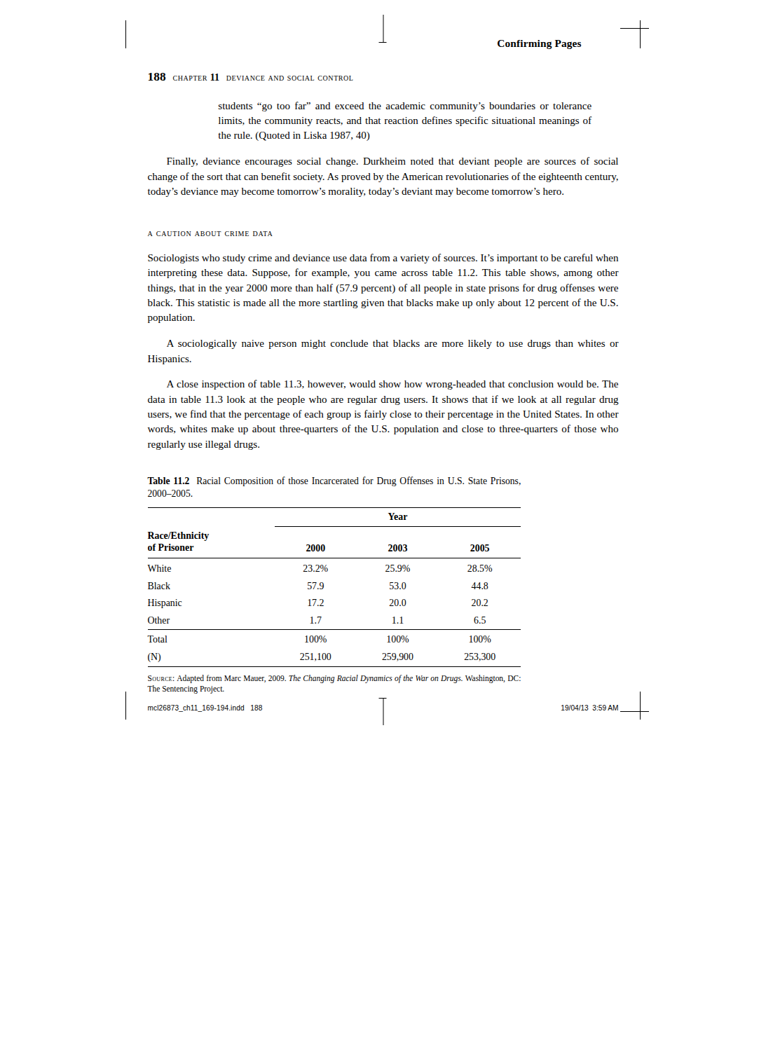Confirming Pages
188 chapter 11 deviance and social control
students “go too far” and exceed the academic community’s boundaries or tolerance limits, the community reacts, and that reaction defines specific situational meanings of the rule. (Quoted in Liska 1987, 40)
Finally, deviance encourages social change. Durkheim noted that deviant people are sources of social change of the sort that can benefit society. As proved by the American revolutionaries of the eighteenth century, today’s deviance may become tomorrow’s morality, today’s deviant may become tomorrow’s hero.
a caution about crime data
Sociologists who study crime and deviance use data from a variety of sources. It’s important to be careful when interpreting these data. Suppose, for example, you came across table 11.2. This table shows, among other things, that in the year 2000 more than half (57.9 percent) of all people in state prisons for drug offenses were black. This statistic is made all the more startling given that blacks make up only about 12 percent of the U.S. population.
A sociologically naive person might conclude that blacks are more likely to use drugs than whites or Hispanics.
A close inspection of table 11.3, however, would show how wrong-headed that conclusion would be. The data in table 11.3 look at the people who are regular drug users. It shows that if we look at all regular drug users, we find that the percentage of each group is fairly close to their percentage in the United States. In other words, whites make up about three-quarters of the U.S. population and close to three-quarters of those who regularly use illegal drugs.
Table 11.2 Racial Composition of those Incarcerated for Drug Offenses in U.S. State Prisons, 2000–2005.
| | Year |
| --- | --- |
| Race/Ethnicity of Prisoner | 2000 | 2003 | 2005 |
| White | 23.2% | 25.9% | 28.5% |
| Black | 57.9 | 53.0 | 44.8 |
| Hispanic | 17.2 | 20.0 | 20.2 |
| Other | 1.7 | 1.1 | 6.5 |
| Total | 100% | 100% | 100% |
| (N) | 251,100 | 259,900 | 253,300 |
Source: Adapted from Marc Mauer, 2009. The Changing Racial Dynamics of the War on Drugs. Washington, DC: The Sentencing Project.
mcl26873_ch11_169-194.indd 188
19/04/13 3:59 AM